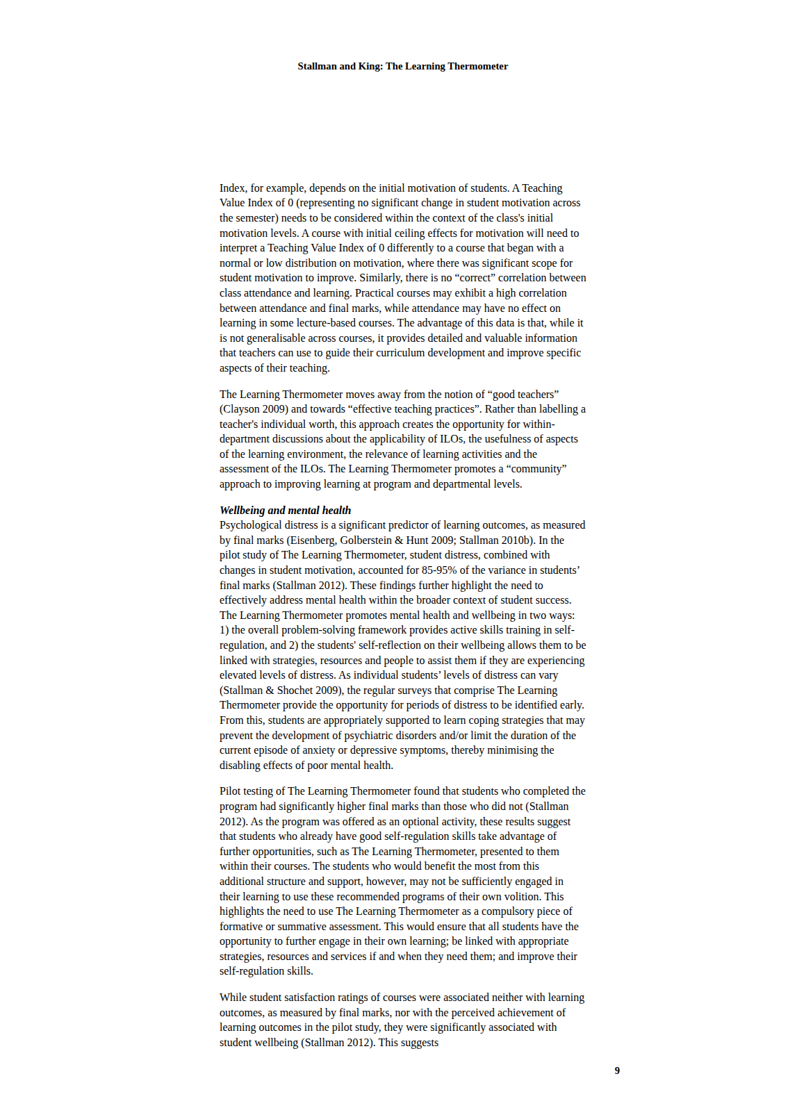Stallman and King: The Learning Thermometer
Index, for example, depends on the initial motivation of students. A Teaching Value Index of 0 (representing no significant change in student motivation across the semester) needs to be considered within the context of the class's initial motivation levels. A course with initial ceiling effects for motivation will need to interpret a Teaching Value Index of 0 differently to a course that began with a normal or low distribution on motivation, where there was significant scope for student motivation to improve. Similarly, there is no “correct” correlation between class attendance and learning. Practical courses may exhibit a high correlation between attendance and final marks, while attendance may have no effect on learning in some lecture-based courses. The advantage of this data is that, while it is not generalisable across courses, it provides detailed and valuable information that teachers can use to guide their curriculum development and improve specific aspects of their teaching.
The Learning Thermometer moves away from the notion of “good teachers” (Clayson 2009) and towards “effective teaching practices”. Rather than labelling a teacher's individual worth, this approach creates the opportunity for within-department discussions about the applicability of ILOs, the usefulness of aspects of the learning environment, the relevance of learning activities and the assessment of the ILOs. The Learning Thermometer promotes a “community” approach to improving learning at program and departmental levels.
Wellbeing and mental health
Psychological distress is a significant predictor of learning outcomes, as measured by final marks (Eisenberg, Golberstein & Hunt 2009; Stallman 2010b). In the pilot study of The Learning Thermometer, student distress, combined with changes in student motivation, accounted for 85-95% of the variance in students’ final marks (Stallman 2012). These findings further highlight the need to effectively address mental health within the broader context of student success. The Learning Thermometer promotes mental health and wellbeing in two ways: 1) the overall problem-solving framework provides active skills training in self-regulation, and 2) the students' self-reflection on their wellbeing allows them to be linked with strategies, resources and people to assist them if they are experiencing elevated levels of distress. As individual students’ levels of distress can vary (Stallman & Shochet 2009), the regular surveys that comprise The Learning Thermometer provide the opportunity for periods of distress to be identified early. From this, students are appropriately supported to learn coping strategies that may prevent the development of psychiatric disorders and/or limit the duration of the current episode of anxiety or depressive symptoms, thereby minimising the disabling effects of poor mental health.
Pilot testing of The Learning Thermometer found that students who completed the program had significantly higher final marks than those who did not (Stallman 2012). As the program was offered as an optional activity, these results suggest that students who already have good self-regulation skills take advantage of further opportunities, such as The Learning Thermometer, presented to them within their courses. The students who would benefit the most from this additional structure and support, however, may not be sufficiently engaged in their learning to use these recommended programs of their own volition. This highlights the need to use The Learning Thermometer as a compulsory piece of formative or summative assessment. This would ensure that all students have the opportunity to further engage in their own learning; be linked with appropriate strategies, resources and services if and when they need them; and improve their self-regulation skills.
While student satisfaction ratings of courses were associated neither with learning outcomes, as measured by final marks, nor with the perceived achievement of learning outcomes in the pilot study, they were significantly associated with student wellbeing (Stallman 2012). This suggests
9